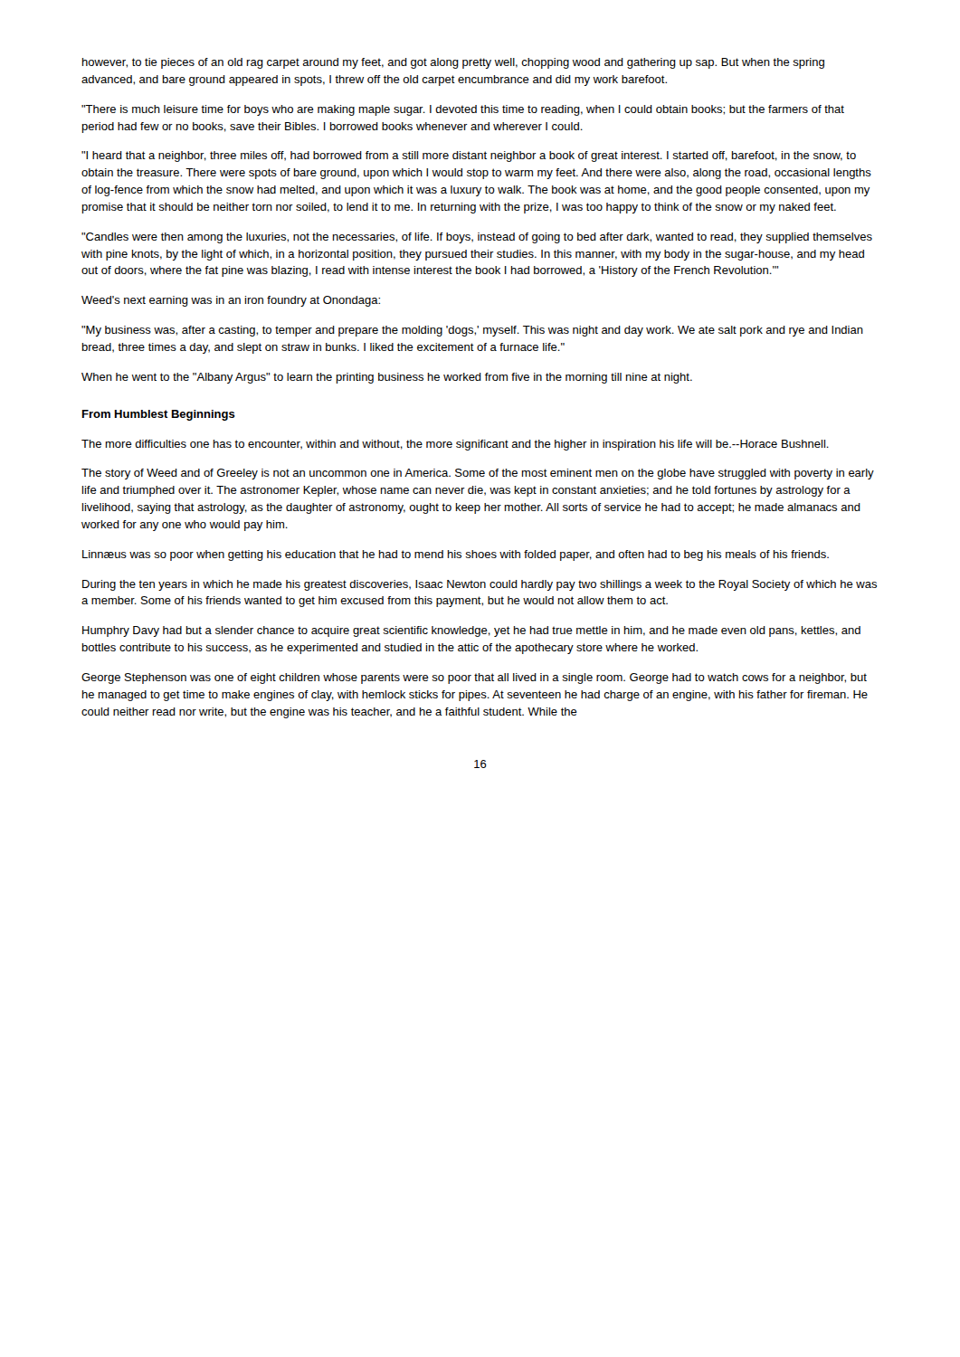however, to tie pieces of an old rag carpet around my feet, and got along pretty well, chopping wood and gathering up sap. But when the spring advanced, and bare ground appeared in spots, I threw off the old carpet encumbrance and did my work barefoot.
"There is much leisure time for boys who are making maple sugar. I devoted this time to reading, when I could obtain books; but the farmers of that period had few or no books, save their Bibles. I borrowed books whenever and wherever I could.
"I heard that a neighbor, three miles off, had borrowed from a still more distant neighbor a book of great interest. I started off, barefoot, in the snow, to obtain the treasure. There were spots of bare ground, upon which I would stop to warm my feet. And there were also, along the road, occasional lengths of log-fence from which the snow had melted, and upon which it was a luxury to walk. The book was at home, and the good people consented, upon my promise that it should be neither torn nor soiled, to lend it to me. In returning with the prize, I was too happy to think of the snow or my naked feet.
"Candles were then among the luxuries, not the necessaries, of life. If boys, instead of going to bed after dark, wanted to read, they supplied themselves with pine knots, by the light of which, in a horizontal position, they pursued their studies. In this manner, with my body in the sugar-house, and my head out of doors, where the fat pine was blazing, I read with intense interest the book I had borrowed, a 'History of the French Revolution.'"
Weed's next earning was in an iron foundry at Onondaga:
"My business was, after a casting, to temper and prepare the molding 'dogs,' myself. This was night and day work. We ate salt pork and rye and Indian bread, three times a day, and slept on straw in bunks. I liked the excitement of a furnace life."
When he went to the "Albany Argus" to learn the printing business he worked from five in the morning till nine at night.
From Humblest Beginnings
The more difficulties one has to encounter, within and without, the more significant and the higher in inspiration his life will be.--Horace Bushnell.
The story of Weed and of Greeley is not an uncommon one in America. Some of the most eminent men on the globe have struggled with poverty in early life and triumphed over it. The astronomer Kepler, whose name can never die, was kept in constant anxieties; and he told fortunes by astrology for a livelihood, saying that astrology, as the daughter of astronomy, ought to keep her mother. All sorts of service he had to accept; he made almanacs and worked for any one who would pay him.
Linnæus was so poor when getting his education that he had to mend his shoes with folded paper, and often had to beg his meals of his friends.
During the ten years in which he made his greatest discoveries, Isaac Newton could hardly pay two shillings a week to the Royal Society of which he was a member. Some of his friends wanted to get him excused from this payment, but he would not allow them to act.
Humphry Davy had but a slender chance to acquire great scientific knowledge, yet he had true mettle in him, and he made even old pans, kettles, and bottles contribute to his success, as he experimented and studied in the attic of the apothecary store where he worked.
George Stephenson was one of eight children whose parents were so poor that all lived in a single room. George had to watch cows for a neighbor, but he managed to get time to make engines of clay, with hemlock sticks for pipes. At seventeen he had charge of an engine, with his father for fireman. He could neither read nor write, but the engine was his teacher, and he a faithful student. While the
16